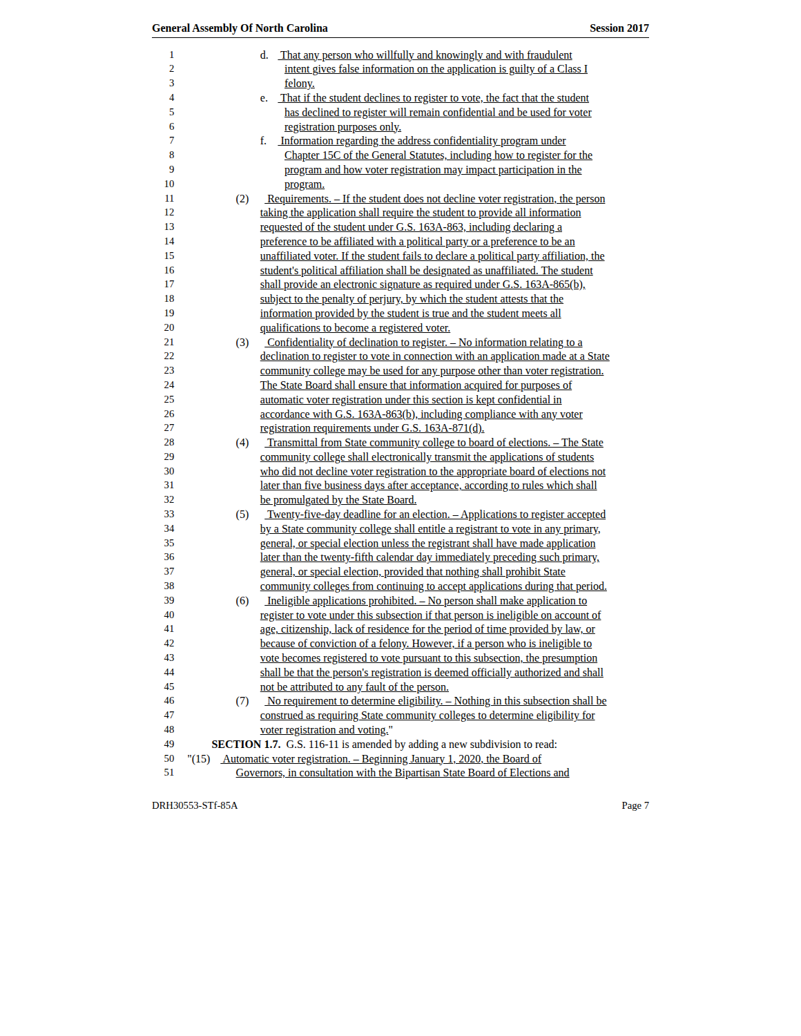General Assembly Of North Carolina Session 2017
d. That any person who willfully and knowingly and with fraudulent
intent gives false information on the application is guilty of a Class I
felony.
e. That if the student declines to register to vote, the fact that the student
has declined to register will remain confidential and be used for voter
registration purposes only.
f. Information regarding the address confidentiality program under
Chapter 15C of the General Statutes, including how to register for the
program and how voter registration may impact participation in the
program.
(2) Requirements. – If the student does not decline voter registration, the person
taking the application shall require the student to provide all information
requested of the student under G.S. 163A-863, including declaring a
preference to be affiliated with a political party or a preference to be an
unaffiliated voter. If the student fails to declare a political party affiliation, the
student's political affiliation shall be designated as unaffiliated. The student
shall provide an electronic signature as required under G.S. 163A-865(b),
subject to the penalty of perjury, by which the student attests that the
information provided by the student is true and the student meets all
qualifications to become a registered voter.
(3) Confidentiality of declination to register. – No information relating to a
declination to register to vote in connection with an application made at a State
community college may be used for any purpose other than voter registration.
The State Board shall ensure that information acquired for purposes of
automatic voter registration under this section is kept confidential in
accordance with G.S. 163A-863(b), including compliance with any voter
registration requirements under G.S. 163A-871(d).
(4) Transmittal from State community college to board of elections. – The State
community college shall electronically transmit the applications of students
who did not decline voter registration to the appropriate board of elections not
later than five business days after acceptance, according to rules which shall
be promulgated by the State Board.
(5) Twenty-five-day deadline for an election. – Applications to register accepted
by a State community college shall entitle a registrant to vote in any primary,
general, or special election unless the registrant shall have made application
later than the twenty-fifth calendar day immediately preceding such primary,
general, or special election, provided that nothing shall prohibit State
community colleges from continuing to accept applications during that period.
(6) Ineligible applications prohibited. – No person shall make application to
register to vote under this subsection if that person is ineligible on account of
age, citizenship, lack of residence for the period of time provided by law, or
because of conviction of a felony. However, if a person who is ineligible to
vote becomes registered to vote pursuant to this subsection, the presumption
shall be that the person's registration is deemed officially authorized and shall
not be attributed to any fault of the person.
(7) No requirement to determine eligibility. – Nothing in this subsection shall be
construed as requiring State community colleges to determine eligibility for
voter registration and voting."
SECTION 1.7. G.S. 116-11 is amended by adding a new subdivision to read:
"(15) Automatic voter registration. – Beginning January 1, 2020, the Board of
Governors, in consultation with the Bipartisan State Board of Elections and
DRH30553-STf-85A Page 7